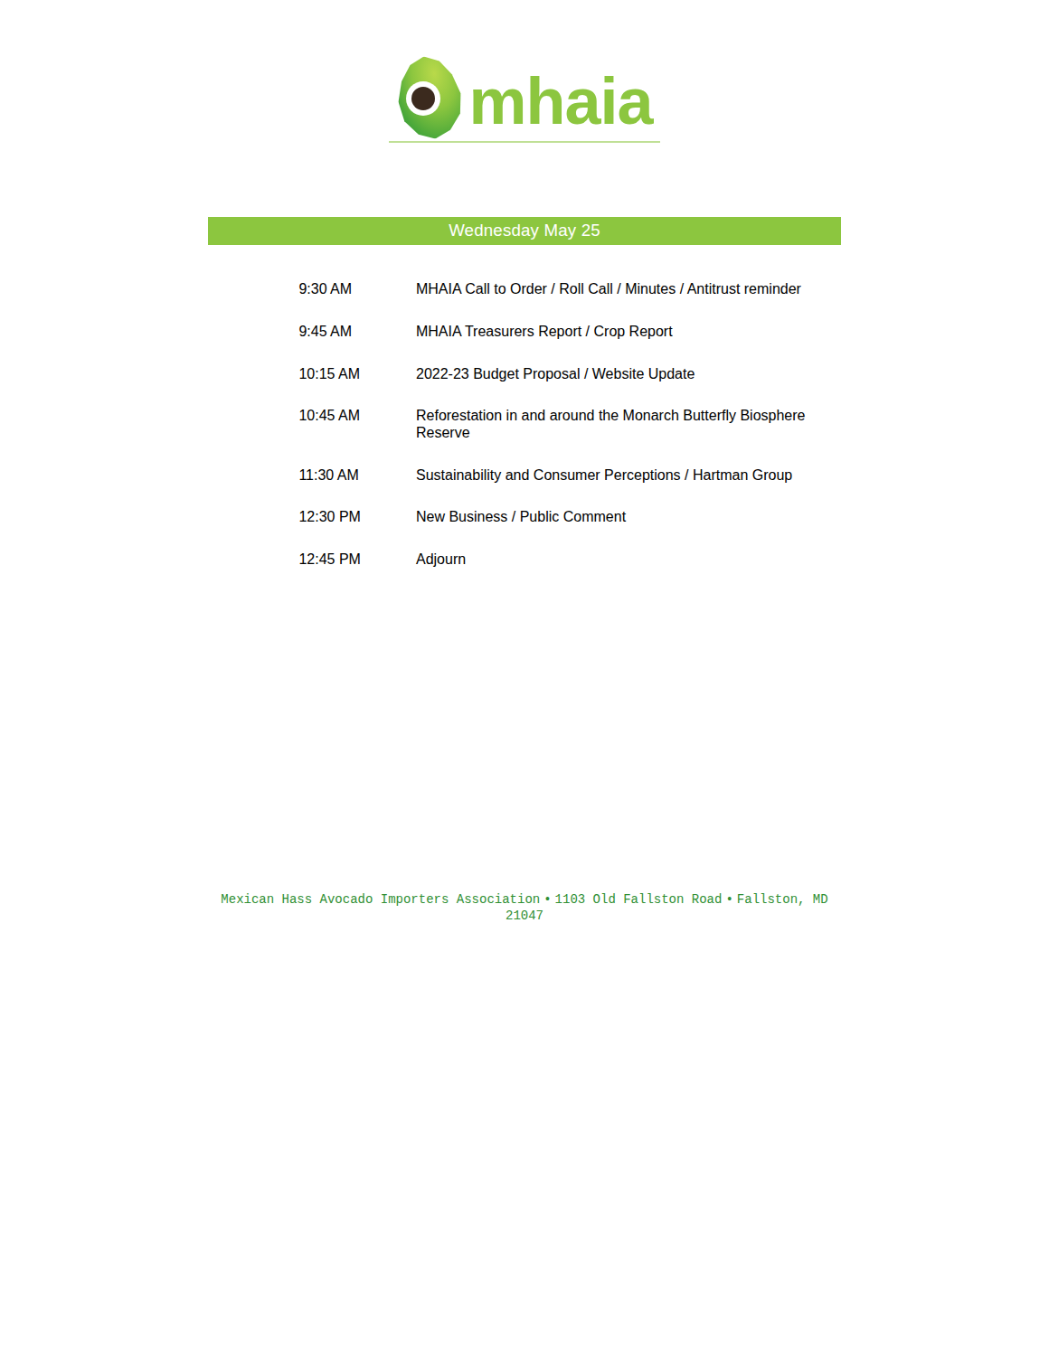mhaia
Wednesday May 25
| 9:30 AM | MHAIA Call to Order / Roll Call / Minutes / Antitrust reminder |
| 9:45 AM | MHAIA Treasurers Report / Crop Report |
| 10:15 AM | 2022-23 Budget Proposal / Website Update |
| 10:45 AM | Reforestation in and around the Monarch Butterfly Biosphere Reserve |
| 11:30 AM | Sustainability and Consumer Perceptions / Hartman Group |
| 12:30 PM | New Business / Public Comment |
| 12:45 PM | Adjourn |
Mexican Hass Avocado Importers Association•1103 Old Fallston Road•Fallston, MD 21047